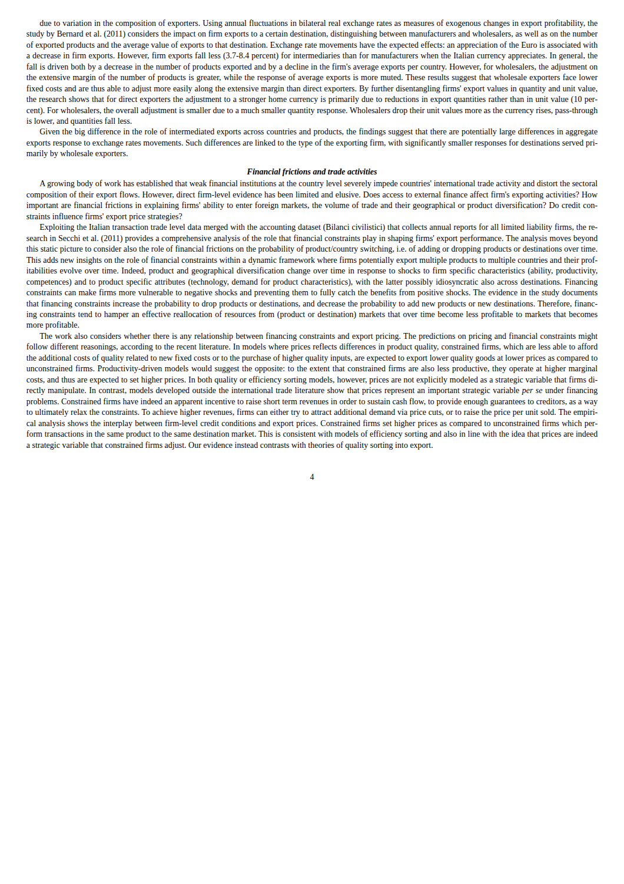due to variation in the composition of exporters. Using annual fluctuations in bilateral real exchange rates as measures of exogenous changes in export profitability, the study by Bernard et al. (2011) considers the impact on firm exports to a certain destination, distinguishing between manufacturers and wholesalers, as well as on the number of exported products and the average value of exports to that destination. Exchange rate movements have the expected effects: an appreciation of the Euro is associated with a decrease in firm exports. However, firm exports fall less (3.7-8.4 percent) for intermediaries than for manufacturers when the Italian currency appreciates. In general, the fall is driven both by a decrease in the number of products exported and by a decline in the firm's average exports per country. However, for wholesalers, the adjustment on the extensive margin of the number of products is greater, while the response of average exports is more muted. These results suggest that wholesale exporters face lower fixed costs and are thus able to adjust more easily along the extensive margin than direct exporters. By further disentangling firms' export values in quantity and unit value, the research shows that for direct exporters the adjustment to a stronger home currency is primarily due to reductions in export quantities rather than in unit value (10 percent). For wholesalers, the overall adjustment is smaller due to a much smaller quantity response. Wholesalers drop their unit values more as the currency rises, pass-through is lower, and quantities fall less.
Given the big difference in the role of intermediated exports across countries and products, the findings suggest that there are potentially large differences in aggregate exports response to exchange rates movements. Such differences are linked to the type of the exporting firm, with significantly smaller responses for destinations served primarily by wholesale exporters.
Financial frictions and trade activities
A growing body of work has established that weak financial institutions at the country level severely impede countries' international trade activity and distort the sectoral composition of their export flows. However, direct firm-level evidence has been limited and elusive. Does access to external finance affect firm's exporting activities? How important are financial frictions in explaining firms' ability to enter foreign markets, the volume of trade and their geographical or product diversification? Do credit constraints influence firms' export price strategies?
Exploiting the Italian transaction trade level data merged with the accounting dataset (Bilanci civilistici) that collects annual reports for all limited liability firms, the research in Secchi et al. (2011) provides a comprehensive analysis of the role that financial constraints play in shaping firms' export performance. The analysis moves beyond this static picture to consider also the role of financial frictions on the probability of product/country switching, i.e. of adding or dropping products or destinations over time. This adds new insights on the role of financial constraints within a dynamic framework where firms potentially export multiple products to multiple countries and their profitabilities evolve over time. Indeed, product and geographical diversification change over time in response to shocks to firm specific characteristics (ability, productivity, competences) and to product specific attributes (technology, demand for product characteristics), with the latter possibly idiosyncratic also across destinations. Financing constraints can make firms more vulnerable to negative shocks and preventing them to fully catch the benefits from positive shocks. The evidence in the study documents that financing constraints increase the probability to drop products or destinations, and decrease the probability to add new products or new destinations. Therefore, financing constraints tend to hamper an effective reallocation of resources from (product or destination) markets that over time become less profitable to markets that becomes more profitable.
The work also considers whether there is any relationship between financing constraints and export pricing. The predictions on pricing and financial constraints might follow different reasonings, according to the recent literature. In models where prices reflects differences in product quality, constrained firms, which are less able to afford the additional costs of quality related to new fixed costs or to the purchase of higher quality inputs, are expected to export lower quality goods at lower prices as compared to unconstrained firms. Productivity-driven models would suggest the opposite: to the extent that constrained firms are also less productive, they operate at higher marginal costs, and thus are expected to set higher prices. In both quality or efficiency sorting models, however, prices are not explicitly modeled as a strategic variable that firms directly manipulate. In contrast, models developed outside the international trade literature show that prices represent an important strategic variable per se under financing problems. Constrained firms have indeed an apparent incentive to raise short term revenues in order to sustain cash flow, to provide enough guarantees to creditors, as a way to ultimately relax the constraints. To achieve higher revenues, firms can either try to attract additional demand via price cuts, or to raise the price per unit sold. The empirical analysis shows the interplay between firm-level credit conditions and export prices. Constrained firms set higher prices as compared to unconstrained firms which perform transactions in the same product to the same destination market. This is consistent with models of efficiency sorting and also in line with the idea that prices are indeed a strategic variable that constrained firms adjust. Our evidence instead contrasts with theories of quality sorting into export.
4